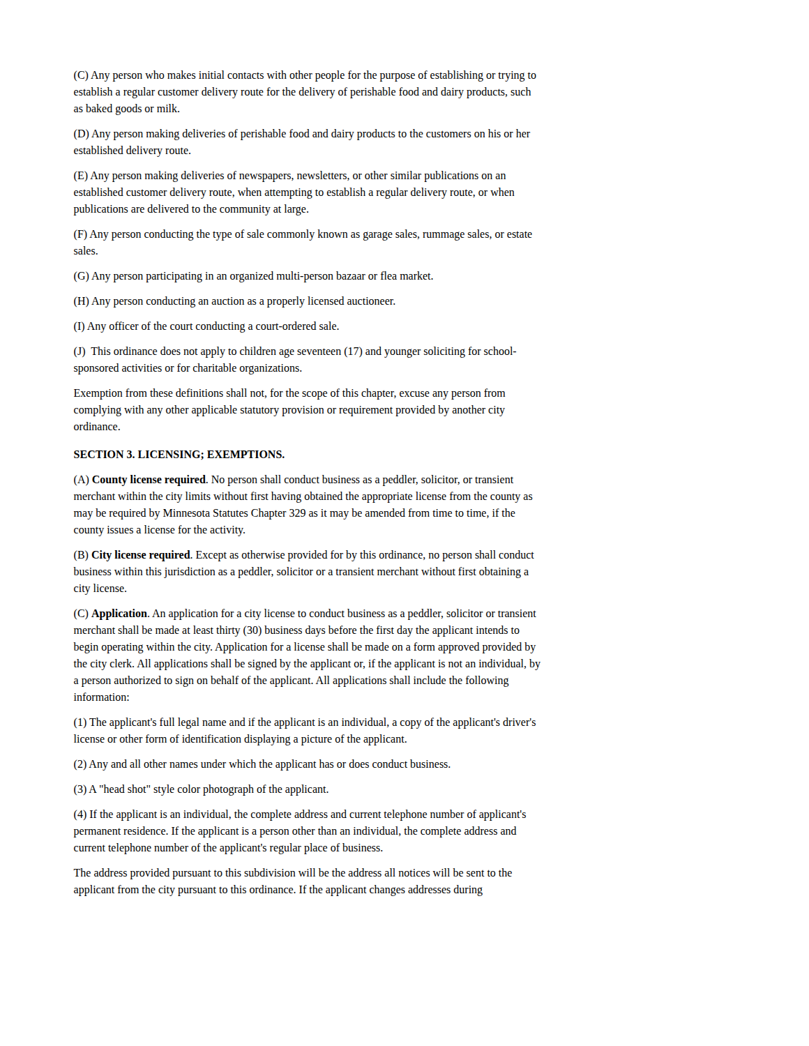(C) Any person who makes initial contacts with other people for the purpose of establishing or trying to establish a regular customer delivery route for the delivery of perishable food and dairy products, such as baked goods or milk.
(D) Any person making deliveries of perishable food and dairy products to the customers on his or her established delivery route.
(E) Any person making deliveries of newspapers, newsletters, or other similar publications on an established customer delivery route, when attempting to establish a regular delivery route, or when publications are delivered to the community at large.
(F) Any person conducting the type of sale commonly known as garage sales, rummage sales, or estate sales.
(G) Any person participating in an organized multi-person bazaar or flea market.
(H) Any person conducting an auction as a properly licensed auctioneer.
(I) Any officer of the court conducting a court-ordered sale.
(J) This ordinance does not apply to children age seventeen (17) and younger soliciting for school-sponsored activities or for charitable organizations.
Exemption from these definitions shall not, for the scope of this chapter, excuse any person from complying with any other applicable statutory provision or requirement provided by another city ordinance.
SECTION 3. LICENSING; EXEMPTIONS.
(A) County license required. No person shall conduct business as a peddler, solicitor, or transient merchant within the city limits without first having obtained the appropriate license from the county as may be required by Minnesota Statutes Chapter 329 as it may be amended from time to time, if the county issues a license for the activity.
(B) City license required. Except as otherwise provided for by this ordinance, no person shall conduct business within this jurisdiction as a peddler, solicitor or a transient merchant without first obtaining a city license.
(C) Application. An application for a city license to conduct business as a peddler, solicitor or transient merchant shall be made at least thirty (30) business days before the first day the applicant intends to begin operating within the city. Application for a license shall be made on a form approved provided by the city clerk. All applications shall be signed by the applicant or, if the applicant is not an individual, by a person authorized to sign on behalf of the applicant. All applications shall include the following information:
(1) The applicant's full legal name and if the applicant is an individual, a copy of the applicant's driver's license or other form of identification displaying a picture of the applicant.
(2) Any and all other names under which the applicant has or does conduct business.
(3) A "head shot" style color photograph of the applicant.
(4) If the applicant is an individual, the complete address and current telephone number of applicant's permanent residence. If the applicant is a person other than an individual, the complete address and current telephone number of the applicant's regular place of business.
The address provided pursuant to this subdivision will be the address all notices will be sent to the applicant from the city pursuant to this ordinance. If the applicant changes addresses during